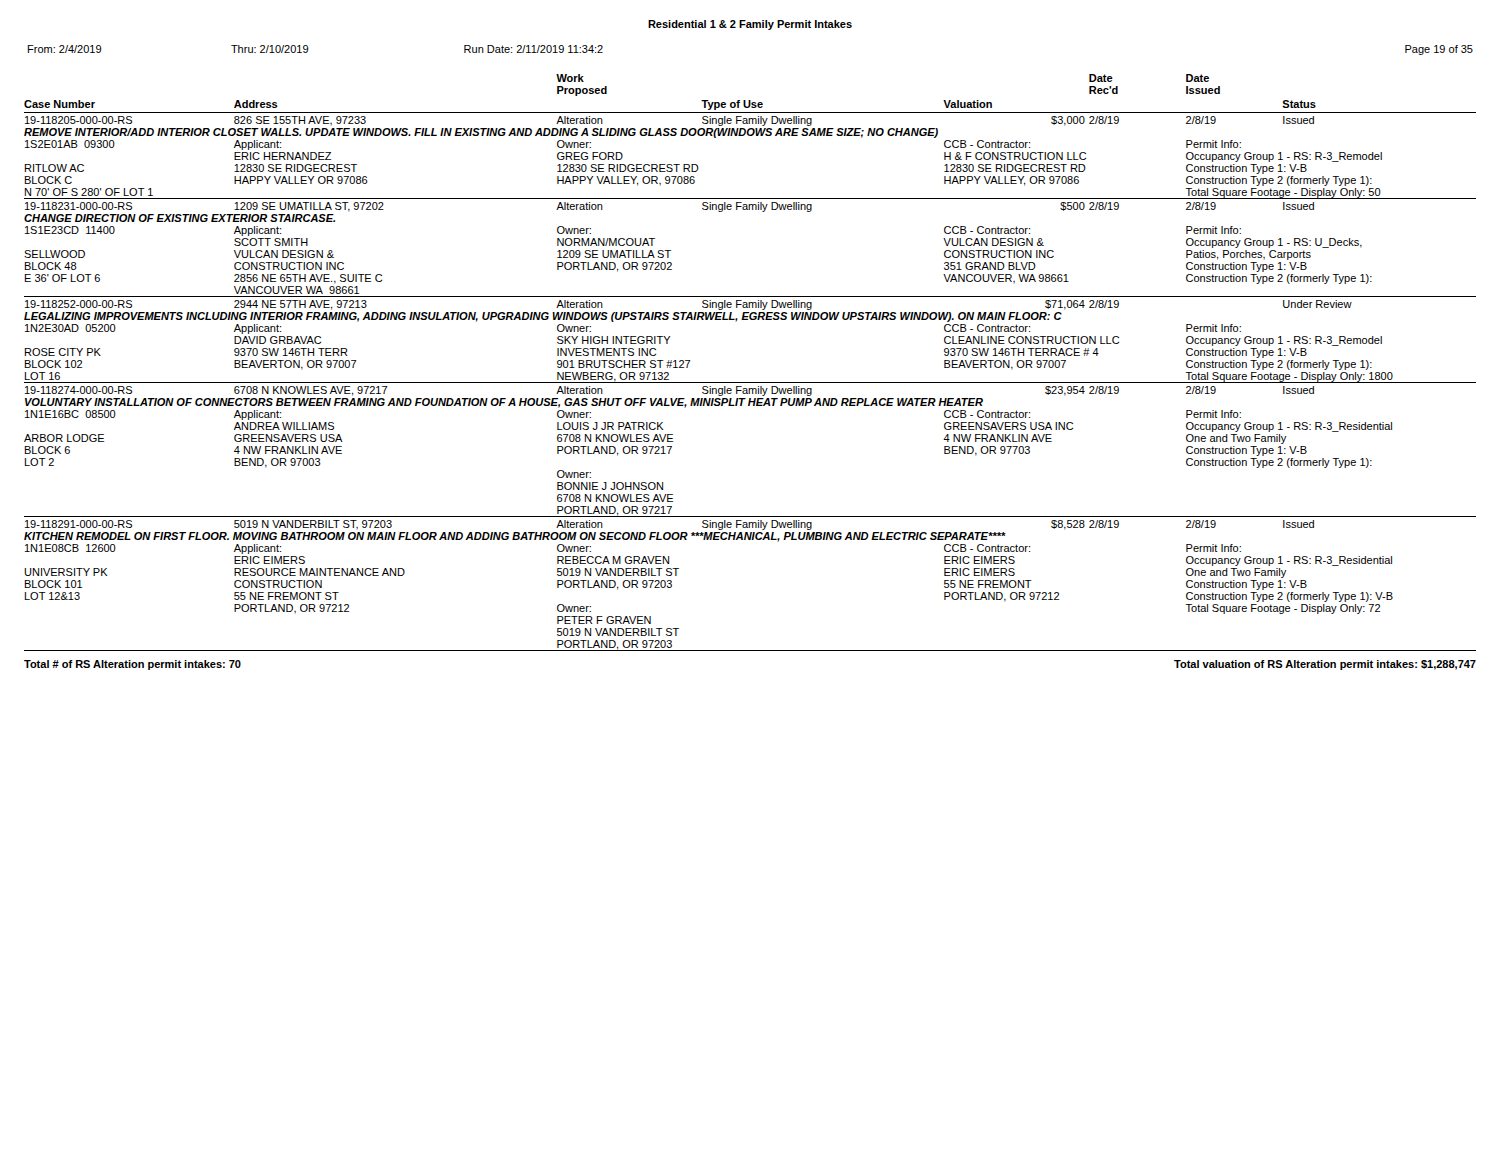Residential 1 & 2 Family Permit Intakes
| From: 2/4/2019 | Thru: 2/10/2019 | Run Date: 2/11/2019 11:34:2 | Page 19 of 35 |
| | | Work Proposed | | | Date Rec'd | Date Issued | |
| --- | --- | --- | --- | --- | --- | --- | --- |
| Case Number | Address | | Type of Use | Valuation | | | Status |
| 19-118205-000-00-RS | 826 SE 155TH AVE, 97233 | Alteration | Single Family Dwelling | $3,000 | 2/8/19 | 2/8/19 | Issued |
| REMOVE INTERIOR/ADD INTERIOR CLOSET WALLS. UPDATE WINDOWS. FILL IN EXISTING AND ADDING A SLIDING GLASS DOOR(WINDOWS ARE SAME SIZE; NO CHANGE) |
| 1S2E01AB 09300 RITLOW AC BLOCK C N 70' OF S 280' OF LOT 1 | Applicant: ERIC HERNANDEZ 12830 SE RIDGECREST HAPPY VALLEY OR 97086 | Owner: GREG FORD 12830 SE RIDGECREST RD HAPPY VALLEY, OR, 97086 | CCB - Contractor: H & F CONSTRUCTION LLC 12830 SE RIDGECREST RD HAPPY VALLEY, OR 97086 | Permit Info: Occupancy Group 1 - RS: R-3_Remodel Construction Type 1: V-B Construction Type 2 (formerly Type 1): Total Square Footage - Display Only: 50 |
| 19-118231-000-00-RS | 1209 SE UMATILLA ST, 97202 | Alteration | Single Family Dwelling | $500 | 2/8/19 | 2/8/19 | Issued |
| CHANGE DIRECTION OF EXISTING EXTERIOR STAIRCASE. |
| 1S1E23CD 11400 SELLWOOD BLOCK 48 E 36' OF LOT 6 | Applicant: SCOTT SMITH VULCAN DESIGN & CONSTRUCTION INC 2856 NE 65TH AVE., SUITE C VANCOUVER WA 98661 | Owner: NORMAN/MCOUAT 1209 SE UMATILLA ST PORTLAND, OR 97202 | CCB - Contractor: VULCAN DESIGN & CONSTRUCTION INC 351 GRAND BLVD VANCOUVER, WA 98661 | Permit Info: Occupancy Group 1 - RS: U_Decks, Patios, Porches, Carports Construction Type 1: V-B Construction Type 2 (formerly Type 1): |
| 19-118252-000-00-RS | 2944 NE 57TH AVE, 97213 | Alteration | Single Family Dwelling | $71,064 | 2/8/19 | | Under Review |
| LEGALIZING IMPROVEMENTS INCLUDING INTERIOR FRAMING, ADDING INSULATION, UPGRADING WINDOWS (UPSTAIRS STAIRWELL, EGRESS WINDOW UPSTAIRS WINDOW). ON MAIN FLOOR: C |
| 1N2E30AD 05200 ROSE CITY PK BLOCK 102 LOT 16 | Applicant: DAVID GRBAVAC 9370 SW 146TH TERR BEAVERTON, OR 97007 | Owner: SKY HIGH INTEGRITY INVESTMENTS INC 901 BRUTSCHER ST #127 NEWBERG, OR 97132 | CCB - Contractor: CLEANLINE CONSTRUCTION LLC 9370 SW 146TH TERRACE # 4 BEAVERTON, OR 97007 | Permit Info: Occupancy Group 1 - RS: R-3_Remodel Construction Type 1: V-B Construction Type 2 (formerly Type 1): Total Square Footage - Display Only: 1800 |
| 19-118274-000-00-RS | 6708 N KNOWLES AVE, 97217 | Alteration | Single Family Dwelling | $23,954 | 2/8/19 | 2/8/19 | Issued |
| VOLUNTARY INSTALLATION OF CONNECTORS BETWEEN FRAMING AND FOUNDATION OF A HOUSE, GAS SHUT OFF VALVE, MINISPLIT HEAT PUMP AND REPLACE WATER HEATER |
| 1N1E16BC 08500 ARBOR LODGE BLOCK 6 LOT 2 | Applicant: ANDREA WILLIAMS GREENSAVERS USA 4 NW FRANKLIN AVE BEND, OR 97003 | Owner: LOUIS J JR PATRICK 6708 N KNOWLES AVE PORTLAND, OR 97217 Owner: BONNIE J JOHNSON 6708 N KNOWLES AVE PORTLAND, OR 97217 | CCB - Contractor: GREENSAVERS USA INC 4 NW FRANKLIN AVE BEND, OR 97703 | Permit Info: Occupancy Group 1 - RS: R-3_Residential One and Two Family Construction Type 1: V-B Construction Type 2 (formerly Type 1): |
| 19-118291-000-00-RS | 5019 N VANDERBILT ST, 97203 | Alteration | Single Family Dwelling | $8,528 | 2/8/19 | 2/8/19 | Issued |
| KITCHEN REMODEL ON FIRST FLOOR. MOVING BATHROOM ON MAIN FLOOR AND ADDING BATHROOM ON SECOND FLOOR ***MECHANICAL, PLUMBING AND ELECTRIC SEPARATE**** |
| 1N1E08CB 12600 UNIVERSITY PK BLOCK 101 LOT 12&13 | Applicant: ERIC EIMERS RESOURCE MAINTENANCE AND CONSTRUCTION 55 NE FREMONT ST PORTLAND, OR 97212 | Owner: REBECCA M GRAVEN 5019 N VANDERBILT ST PORTLAND, OR 97203 Owner: PETER F GRAVEN 5019 N VANDERBILT ST PORTLAND, OR 97203 | CCB - Contractor: ERIC EIMERS ERIC EIMERS 55 NE FREMONT PORTLAND, OR 97212 | Permit Info: Occupancy Group 1 - RS: R-3_Residential One and Two Family Construction Type 1: V-B Construction Type 2 (formerly Type 1): V-B Total Square Footage - Display Only: 72 |
Total # of RS Alteration permit intakes: 70 Total valuation of RS Alteration permit intakes: $1,288,747